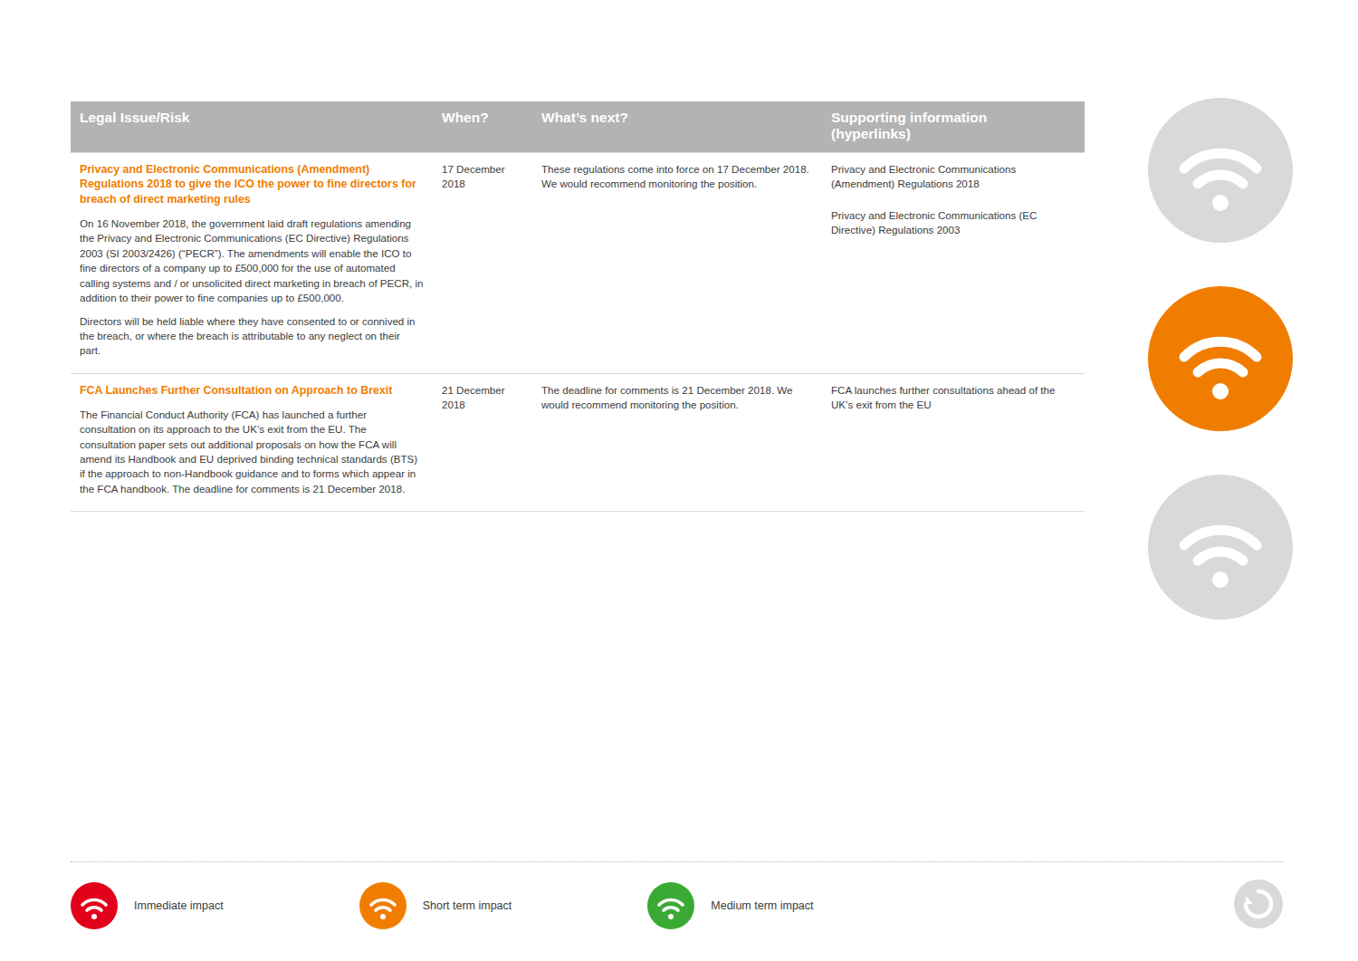| Legal Issue/Risk | When? | What’s next? | Supporting information (hyperlinks) |
| --- | --- | --- | --- |
| Privacy and Electronic Communications (Amendment) Regulations 2018 to give the ICO the power to fine directors for breach of direct marketing rules On 16 November 2018, the government laid draft regulations amending the Privacy and Electronic Communications (EC Directive) Regulations 2003 (SI 2003/2426) (“PECR”). The amendments will enable the ICO to fine directors of a company up to £500,000 for the use of automated calling systems and / or unsolicited direct marketing in breach of PECR, in addition to their power to fine companies up to £500,000. Directors will be held liable where they have consented to or connived in the breach, or where the breach is attributable to any neglect on their part. | 17 December 2018 | These regulations come into force on 17 December 2018. We would recommend monitoring the position. | Privacy and Electronic Communications (Amendment) Regulations 2018 Privacy and Electronic Communications (EC Directive) Regulations 2003 |
| FCA Launches Further Consultation on Approach to Brexit The Financial Conduct Authority (FCA) has launched a further consultation on its approach to the UK’s exit from the EU. The consultation paper sets out additional proposals on how the FCA will amend its Handbook and EU deprived binding technical standards (BTS) if the approach to non-Handbook guidance and to forms which appear in the FCA handbook. The deadline for comments is 21 December 2018. | 21 December 2018 | The deadline for comments is 21 December 2018. We would recommend monitoring the position. | FCA launches further consultations ahead of the UK’s exit from the EU |
Immediate impact
Short term impact
Medium term impact